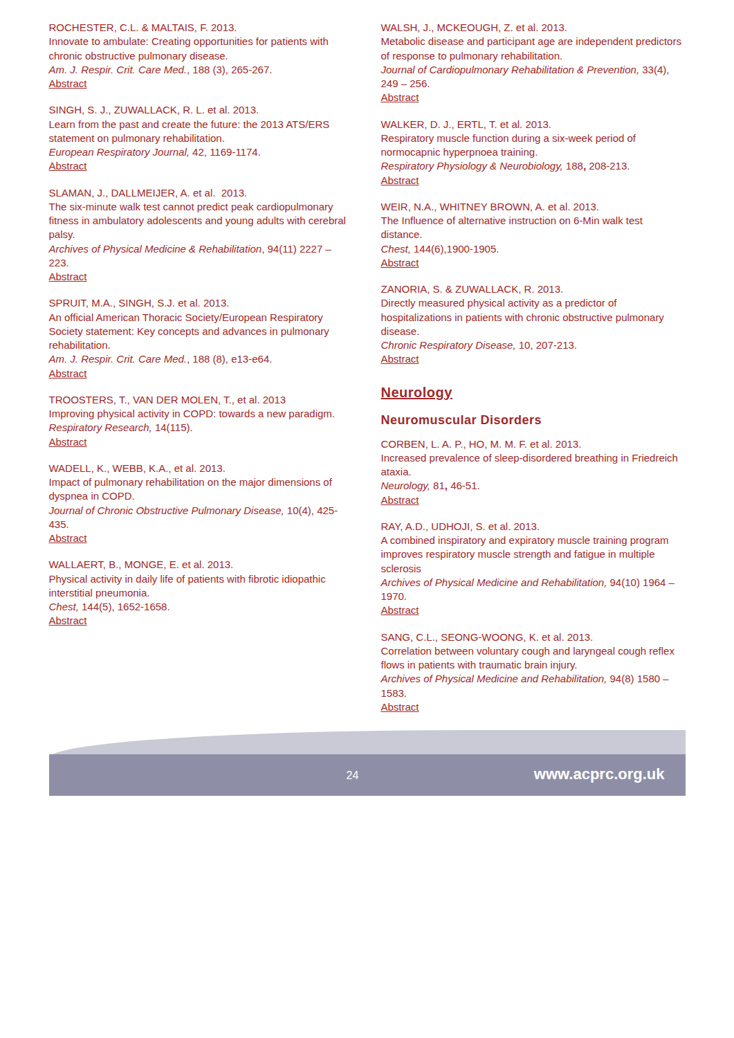ROCHESTER, C.L. & MALTAIS, F. 2013.
Innovate to ambulate: Creating opportunities for patients with chronic obstructive pulmonary disease.
Am. J. Respir. Crit. Care Med., 188 (3), 265-267.
Abstract
SINGH, S. J., ZUWALLACK, R. L. et al. 2013.
Learn from the past and create the future: the 2013 ATS/ERS statement on pulmonary rehabilitation.
European Respiratory Journal, 42, 1169-1174.
Abstract
SLAMAN, J., DALLMEIJER, A. et al. 2013.
The six-minute walk test cannot predict peak cardiopulmonary fitness in ambulatory adolescents and young adults with cerebral palsy.
Archives of Physical Medicine & Rehabilitation, 94(11) 2227 – 223.
Abstract
SPRUIT, M.A., SINGH, S.J. et al. 2013.
An official American Thoracic Society/European Respiratory Society statement: Key concepts and advances in pulmonary rehabilitation.
Am. J. Respir. Crit. Care Med., 188 (8), e13-e64.
Abstract
TROOSTERS, T., VAN DER MOLEN, T., et al. 2013
Improving physical activity in COPD: towards a new paradigm.
Respiratory Research, 14(115).
Abstract
WADELL, K., WEBB, K.A., et al. 2013.
Impact of pulmonary rehabilitation on the major dimensions of dyspnea in COPD.
Journal of Chronic Obstructive Pulmonary Disease, 10(4), 425-435.
Abstract
WALLAERT, B., MONGE, E. et al. 2013.
Physical activity in daily life of patients with fibrotic idiopathic interstitial pneumonia.
Chest, 144(5), 1652-1658.
Abstract
WALSH, J., MCKEOUGH, Z. et al. 2013.
Metabolic disease and participant age are independent predictors of response to pulmonary rehabilitation.
Journal of Cardiopulmonary Rehabilitation & Prevention, 33(4), 249 – 256.
Abstract
WALKER, D. J., ERTL, T. et al. 2013.
Respiratory muscle function during a six-week period of normocapnic hyperpnoea training.
Respiratory Physiology & Neurobiology, 188, 208-213.
Abstract
WEIR, N.A., WHITNEY BROWN, A. et al. 2013.
The Influence of alternative instruction on 6-Min walk test distance.
Chest, 144(6),1900-1905.
Abstract
ZANORIA, S. & ZUWALLACK, R. 2013.
Directly measured physical activity as a predictor of hospitalizations in patients with chronic obstructive pulmonary disease.
Chronic Respiratory Disease, 10, 207-213.
Abstract
Neurology
Neuromuscular Disorders
CORBEN, L. A. P., HO, M. M. F. et al. 2013.
Increased prevalence of sleep-disordered breathing in Friedreich ataxia.
Neurology, 81, 46-51.
Abstract
RAY, A.D., UDHOJI, S. et al. 2013.
A combined inspiratory and expiratory muscle training program improves respiratory muscle strength and fatigue in multiple sclerosis
Archives of Physical Medicine and Rehabilitation, 94(10) 1964 – 1970.
Abstract
SANG, C.L., SEONG-WOONG, K. et al. 2013.
Correlation between voluntary cough and laryngeal cough reflex flows in patients with traumatic brain injury.
Archives of Physical Medicine and Rehabilitation, 94(8) 1580 – 1583.
Abstract
24
www.acprc.org.uk